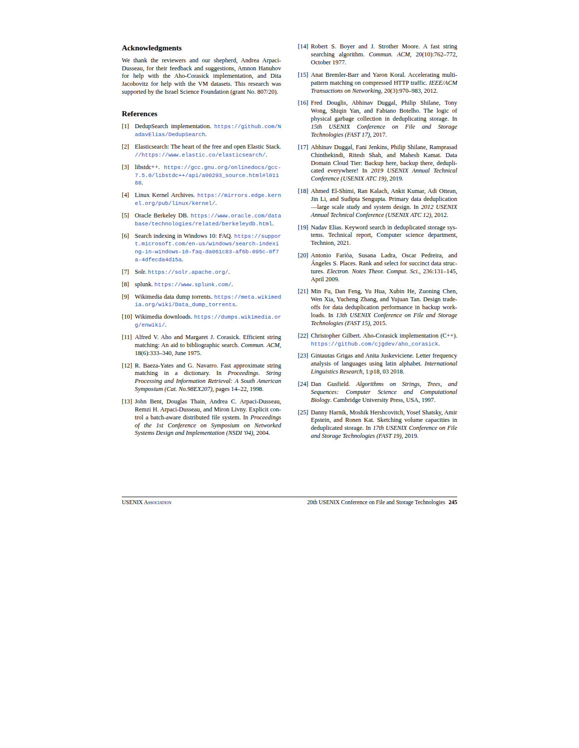Acknowledgments
We thank the reviewers and our shepherd, Andrea Arpaci-Dusseau, for their feedback and suggestions, Amnon Hanuhov for help with the Aho-Corasick implementation, and Dita Jacobovitz for help with the VM datasets. This research was supported by the Israel Science Foundation (grant No. 807/20).
References
DedupSearch implementation. https://github.com/NadavElias/DedupSearch.
Elasticsearch: The heart of the free and open Elastic Stack. //https://www.elastic.co/elasticsearch/.
libstdc++. https://gcc.gnu.org/onlinedocs/gcc-7.5.0/libstdc++/api/a00293_source.html#l01188.
Linux Kernel Archives. https://mirrors.edge.kernel.org/pub/linux/kernel/.
Oracle Berkeley DB. https://www.oracle.com/database/technologies/related/berkeleydb.html.
Search indexing in Windows 10: FAQ. https://support.microsoft.com/en-us/windows/search-indexing-in-windows-10-faq-da061c83-af6b-095c-0f7a-4dfecda4d15a.
Solr. https://solr.apache.org/.
splunk. https://www.splunk.com/.
Wikimedia data dump torrents. https://meta.wikimedia.org/wiki/Data_dump_torrents.
Wikimedia downloads. https://dumps.wikimedia.org/enwiki/.
Alfred V. Aho and Margaret J. Corasick. Efficient string matching: An aid to bibliographic search. Commun. ACM, 18(6):333–340, June 1975.
R. Baeza-Yates and G. Navarro. Fast approximate string matching in a dictionary. In Proceedings. String Processing and Information Retrieval: A South American Symposium (Cat. No.98EX207), pages 14–22, 1998.
John Bent, Douglas Thain, Andrea C. Arpaci-Dusseau, Remzi H. Arpaci-Dusseau, and Miron Livny. Explicit control a batch-aware distributed file system. In Proceedings of the 1st Conference on Symposium on Networked Systems Design and Implementation (NSDI '04), 2004.
Robert S. Boyer and J. Strother Moore. A fast string searching algorithm. Commun. ACM, 20(10):762–772, October 1977.
Anat Bremler-Barr and Yaron Koral. Accelerating multipattern matching on compressed HTTP traffic. IEEE/ACM Transactions on Networking, 20(3):970–983, 2012.
Fred Douglis, Abhinav Duggal, Philip Shilane, Tony Wong, Shiqin Yan, and Fabiano Botelho. The logic of physical garbage collection in deduplicating storage. In 15th USENIX Conference on File and Storage Technologies (FAST 17), 2017.
Abhinav Duggal, Fani Jenkins, Philip Shilane, Ramprasad Chinthekindi, Ritesh Shah, and Mahesh Kamat. Data Domain Cloud Tier: Backup here, backup there, deduplicated everywhere! In 2019 USENIX Annual Technical Conference (USENIX ATC 19), 2019.
Ahmed El-Shimi, Ran Kalach, Ankit Kumar, Adi Ottean, Jin Li, and Sudipta Sengupta. Primary data deduplication—large scale study and system design. In 2012 USENIX Annual Technical Conference (USENIX ATC 12), 2012.
Nadav Elias. Keyword search in deduplicated storage systems. Technical report, Computer science department, Technion, 2021.
Antonio Fariòa, Susana Ladra, Oscar Pedreira, and Ángeles S. Places. Rank and select for succinct data structures. Electron. Notes Theor. Comput. Sci., 236:131–145, April 2009.
Min Fu, Dan Feng, Yu Hua, Xubin He, Zuoning Chen, Wen Xia, Yucheng Zhang, and Yujuan Tan. Design trade-offs for data deduplication performance in backup workloads. In 13th USENIX Conference on File and Storage Technologies (FAST 15), 2015.
Christopher Gilbert. Aho-Corasick implementation (C++). https://github.com/cjgdev/aho_corasick.
Gintautas Grigas and Anita Juskeviciene. Letter frequency analysis of languages using latin alphabet. International Linguistics Research, 1:p18, 03 2018.
Dan Gusfield. Algorithms on Strings, Trees, and Sequences: Computer Science and Computational Biology. Cambridge University Press, USA, 1997.
Danny Harnik, Moshik Hershcovitch, Yosef Shatsky, Amir Epstein, and Ronen Kat. Sketching volume capacities in deduplicated storage. In 17th USENIX Conference on File and Storage Technologies (FAST 19), 2019.
USENIX Association
20th USENIX Conference on File and Storage Technologies245